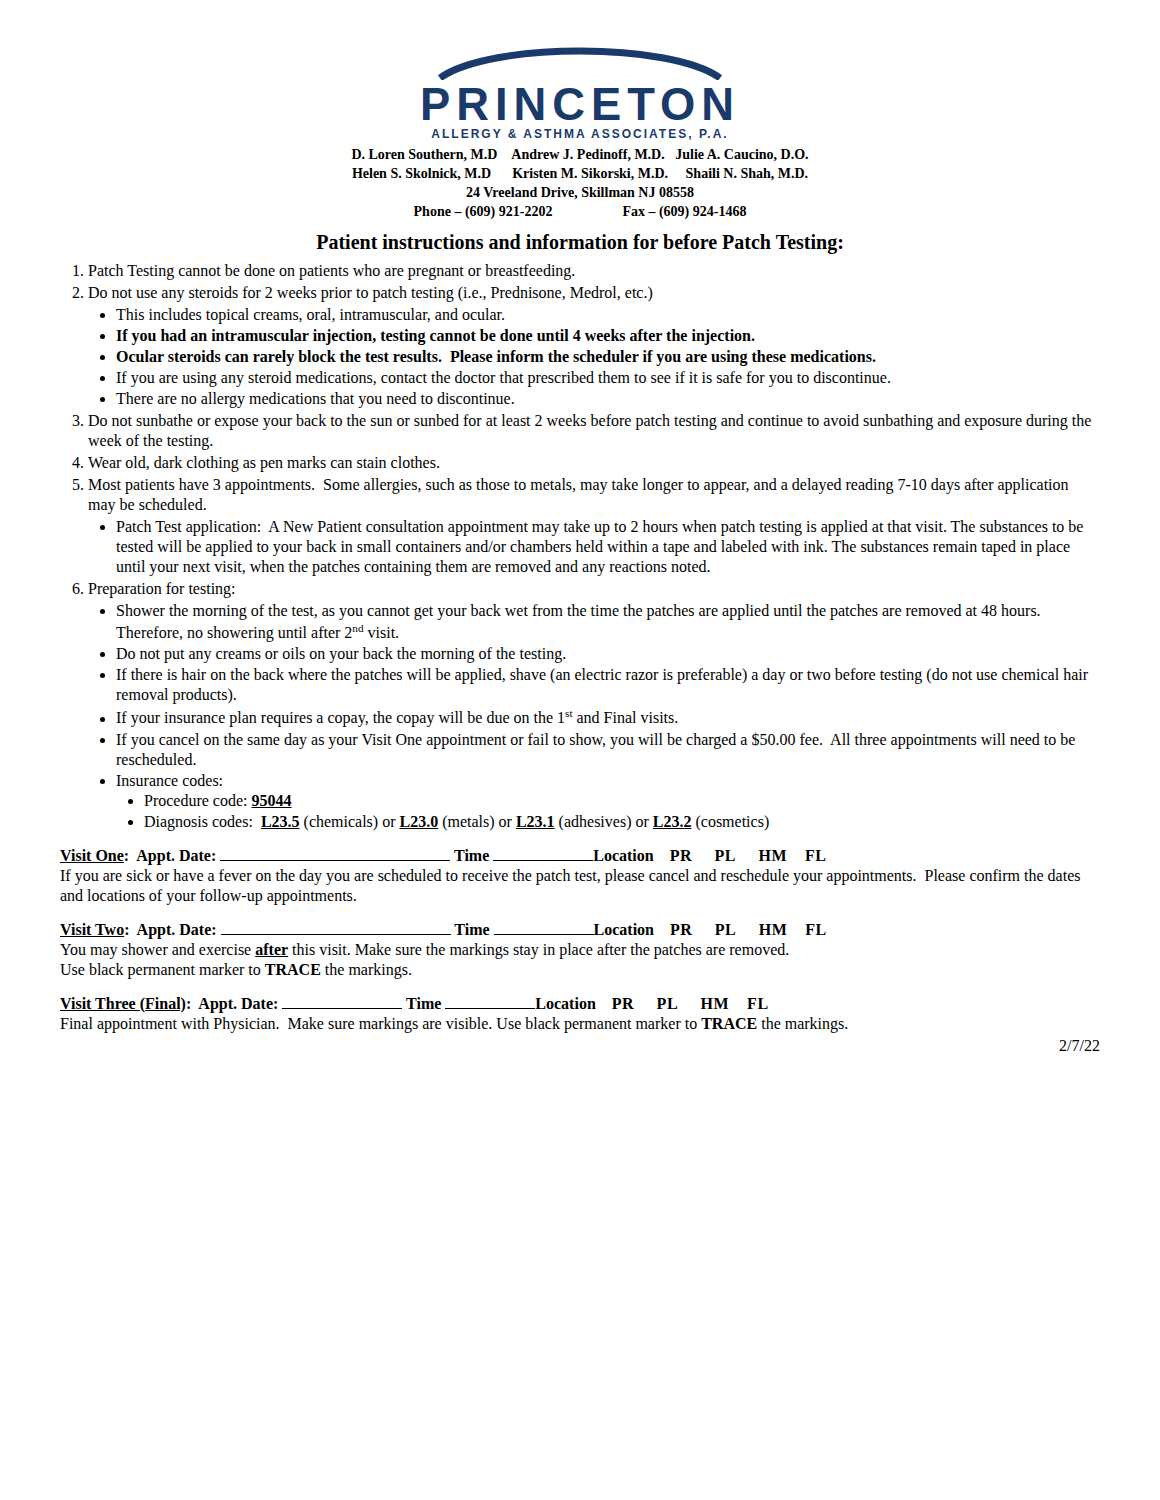PRINCETON
ALLERGY & ASTHMA ASSOCIATES, P.A.
D. Loren Southern, M.D Andrew J. Pedinoff, M.D. Julie A. Caucino, D.O.
Helen S. Skolnick, M.D Kristen M. Sikorski, M.D. Shaili N. Shah, M.D.
24 Vreeland Drive, Skillman NJ 08558
Phone – (609) 921-2202 Fax – (609) 924-1468
Patient instructions and information for before Patch Testing:
Patch Testing cannot be done on patients who are pregnant or breastfeeding.
Do not use any steroids for 2 weeks prior to patch testing (i.e., Prednisone, Medrol, etc.)
This includes topical creams, oral, intramuscular, and ocular.
If you had an intramuscular injection, testing cannot be done until 4 weeks after the injection.
Ocular steroids can rarely block the test results. Please inform the scheduler if you are using these medications.
If you are using any steroid medications, contact the doctor that prescribed them to see if it is safe for you to discontinue.
There are no allergy medications that you need to discontinue.
Do not sunbathe or expose your back to the sun or sunbed for at least 2 weeks before patch testing and continue to avoid sunbathing and exposure during the week of the testing.
Wear old, dark clothing as pen marks can stain clothes.
Most patients have 3 appointments. Some allergies, such as those to metals, may take longer to appear, and a delayed reading 7-10 days after application may be scheduled.
Patch Test application: A New Patient consultation appointment may take up to 2 hours when patch testing is applied at that visit. The substances to be tested will be applied to your back in small containers and/or chambers held within a tape and labeled with ink. The substances remain taped in place until your next visit, when the patches containing them are removed and any reactions noted.
Preparation for testing:
Shower the morning of the test, as you cannot get your back wet from the time the patches are applied until the patches are removed at 48 hours. Therefore, no showering until after 2nd visit.
Do not put any creams or oils on your back the morning of the testing.
If there is hair on the back where the patches will be applied, shave (an electric razor is preferable) a day or two before testing (do not use chemical hair removal products).
If your insurance plan requires a copay, the copay will be due on the 1st and Final visits.
If you cancel on the same day as your Visit One appointment or fail to show, you will be charged a $50.00 fee. All three appointments will need to be rescheduled.
Insurance codes:
Procedure code: 95044
Diagnosis codes: L23.5 (chemicals) or L23.0 (metals) or L23.1 (adhesives) or L23.2 (cosmetics)
Visit One: Appt. Date: Time Location PR PL HM FL
If you are sick or have a fever on the day you are scheduled to receive the patch test, please cancel and reschedule your appointments. Please confirm the dates and locations of your follow-up appointments.
Visit Two: Appt. Date: Time Location PR PL HM FL
You may shower and exercise after this visit. Make sure the markings stay in place after the patches are removed.
Use black permanent marker to TRACE the markings.
Visit Three (Final): Appt. Date: Time Location PR PL HM FL
Final appointment with Physician. Make sure markings are visible. Use black permanent marker to TRACE the markings.
2/7/22